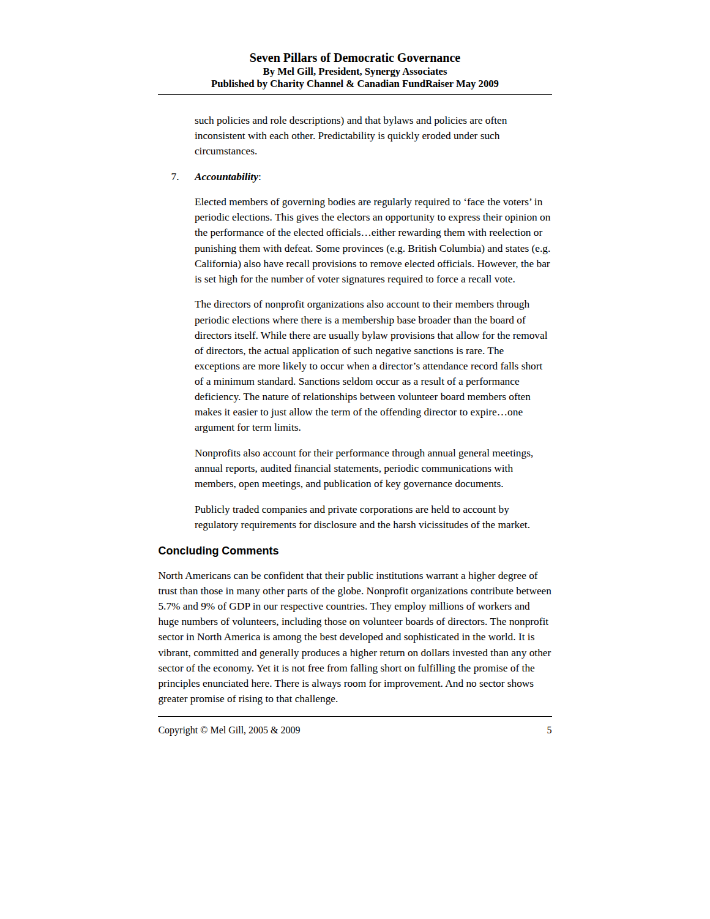Seven Pillars of Democratic Governance
By Mel Gill, President, Synergy Associates
Published by Charity Channel & Canadian FundRaiser May 2009
such policies and role descriptions) and that bylaws and policies are often inconsistent with each other. Predictability is quickly eroded under such circumstances.
Accountability:
Elected members of governing bodies are regularly required to ‘face the voters’ in periodic elections. This gives the electors an opportunity to express their opinion on the performance of the elected officials…either rewarding them with reelection or punishing them with defeat. Some provinces (e.g. British Columbia) and states (e.g. California) also have recall provisions to remove elected officials. However, the bar is set high for the number of voter signatures required to force a recall vote.
The directors of nonprofit organizations also account to their members through periodic elections where there is a membership base broader than the board of directors itself. While there are usually bylaw provisions that allow for the removal of directors, the actual application of such negative sanctions is rare. The exceptions are more likely to occur when a director’s attendance record falls short of a minimum standard. Sanctions seldom occur as a result of a performance deficiency. The nature of relationships between volunteer board members often makes it easier to just allow the term of the offending director to expire…one argument for term limits.
Nonprofits also account for their performance through annual general meetings, annual reports, audited financial statements, periodic communications with members, open meetings, and publication of key governance documents.
Publicly traded companies and private corporations are held to account by regulatory requirements for disclosure and the harsh vicissitudes of the market.
Concluding Comments
North Americans can be confident that their public institutions warrant a higher degree of trust than those in many other parts of the globe. Nonprofit organizations contribute between 5.7% and 9% of GDP in our respective countries. They employ millions of workers and huge numbers of volunteers, including those on volunteer boards of directors. The nonprofit sector in North America is among the best developed and sophisticated in the world. It is vibrant, committed and generally produces a higher return on dollars invested than any other sector of the economy. Yet it is not free from falling short on fulfilling the promise of the principles enunciated here. There is always room for improvement. And no sector shows greater promise of rising to that challenge.
Copyright © Mel Gill, 2005 & 2009 5